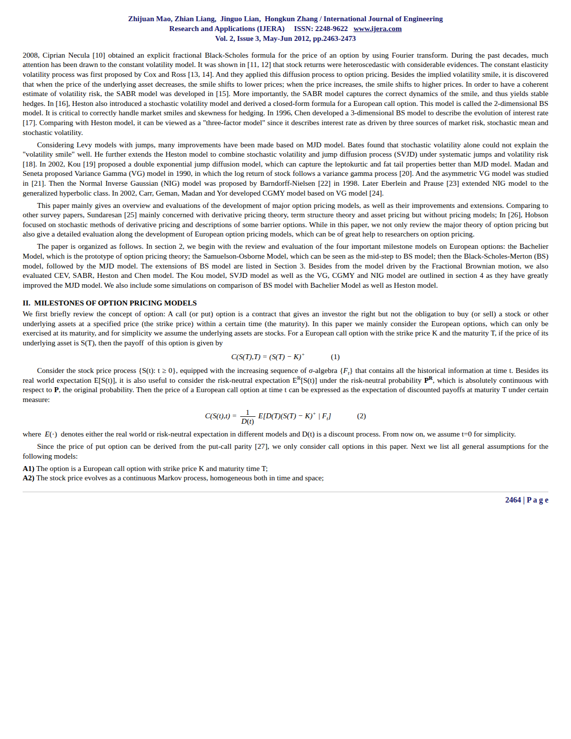Zhijuan Mao, Zhian Liang, Jinguo Lian, Hongkun Zhang / International Journal of Engineering Research and Applications (IJERA) ISSN: 2248-9622 www.ijera.com Vol. 2, Issue 3, May-Jun 2012, pp.2463-2473
2008, Ciprian Necula [10] obtained an explicit fractional Black-Scholes formula for the price of an option by using Fourier transform. During the past decades, much attention has been drawn to the constant volatility model. It was shown in [11, 12] that stock returns were heteroscedastic with considerable evidences. The constant elasticity volatility process was first proposed by Cox and Ross [13, 14]. And they applied this diffusion process to option pricing. Besides the implied volatility smile, it is discovered that when the price of the underlying asset decreases, the smile shifts to lower prices; when the price increases, the smile shifts to higher prices. In order to have a coherent estimate of volatility risk, the SABR model was developed in [15]. More importantly, the SABR model captures the correct dynamics of the smile, and thus yields stable hedges. In [16], Heston also introduced a stochastic volatility model and derived a closed-form formula for a European call option. This model is called the 2-dimensional BS model. It is critical to correctly handle market smiles and skewness for hedging. In 1996, Chen developed a 3-dimensional BS model to describe the evolution of interest rate [17]. Comparing with Heston model, it can be viewed as a "three-factor model" since it describes interest rate as driven by three sources of market risk, stochastic mean and stochastic volatility.
Considering Levy models with jumps, many improvements have been made based on MJD model. Bates found that stochastic volatility alone could not explain the "volatility smile" well. He further extends the Heston model to combine stochastic volatility and jump diffusion process (SVJD) under systematic jumps and volatility risk [18]. In 2002, Kou [19] proposed a double exponential jump diffusion model, which can capture the leptokurtic and fat tail properties better than MJD model. Madan and Seneta proposed Variance Gamma (VG) model in 1990, in which the log return of stock follows a variance gamma process [20]. And the asymmetric VG model was studied in [21]. Then the Normal Inverse Gaussian (NIG) model was proposed by Barndorff-Nielsen [22] in 1998. Later Eberlein and Prause [23] extended NIG model to the generalized hyperbolic class. In 2002, Carr, Geman, Madan and Yor developed CGMY model based on VG model [24].
This paper mainly gives an overview and evaluations of the development of major option pricing models, as well as their improvements and extensions. Comparing to other survey papers, Sundaresan [25] mainly concerned with derivative pricing theory, term structure theory and asset pricing but without pricing models; In [26], Hobson focused on stochastic methods of derivative pricing and descriptions of some barrier options. While in this paper, we not only review the major theory of option pricing but also give a detailed evaluation along the development of European option pricing models, which can be of great help to researchers on option pricing.
The paper is organized as follows. In section 2, we begin with the review and evaluation of the four important milestone models on European options: the Bachelier Model, which is the prototype of option pricing theory; the Samuelson-Osborne Model, which can be seen as the mid-step to BS model; then the Black-Scholes-Merton (BS) model, followed by the MJD model. The extensions of BS model are listed in Section 3. Besides from the model driven by the Fractional Brownian motion, we also evaluated CEV, SABR, Heston and Chen model. The Kou model, SVJD model as well as the VG, CGMY and NIG model are outlined in section 4 as they have greatly improved the MJD model. We also include some simulations on comparison of BS model with Bachelier Model as well as Heston model.
II. Milestones of Option Pricing Models
We first briefly review the concept of option: A call (or put) option is a contract that gives an investor the right but not the obligation to buy (or sell) a stock or other underlying assets at a specified price (the strike price) within a certain time (the maturity). In this paper we mainly consider the European options, which can only be exercised at its maturity, and for simplicity we assume the underlying assets are stocks. For a European call option with the strike price K and the maturity T, if the price of its underlying asset is S(T), then the payoff of this option is given by
C(S(T),T) = (S(T) − K)+ (1)
Consider the stock price process {S(t): t ≥ 0}, equipped with the increasing sequence of σ-algebra {Ft} that contains all the historical information at time t. Besides its real world expectation E[S(t)], it is also useful to consider the risk-neutral expectation ER[S(t)] under the risk-neutral probability PR, which is absolutely continuous with respect to P, the original probability. Then the price of a European call option at time t can be expressed as the expectation of discounted payoffs at maturity T under certain measure:
C(S(t),t) = 1 D(t) E[D(T)(S(T) − K)+ | Ft] (2)
where E(·) denotes either the real world or risk-neutral expectation in different models and D(t) is a discount process. From now on, we assume t=0 for simplicity.
Since the price of put option can be derived from the put-call parity [27], we only consider call options in this paper. Next we list all general assumptions for the following models:
A1) The option is a European call option with strike price K and maturity time T;
A2) The stock price evolves as a continuous Markov process, homogeneous both in time and space;
2464 | P a g e